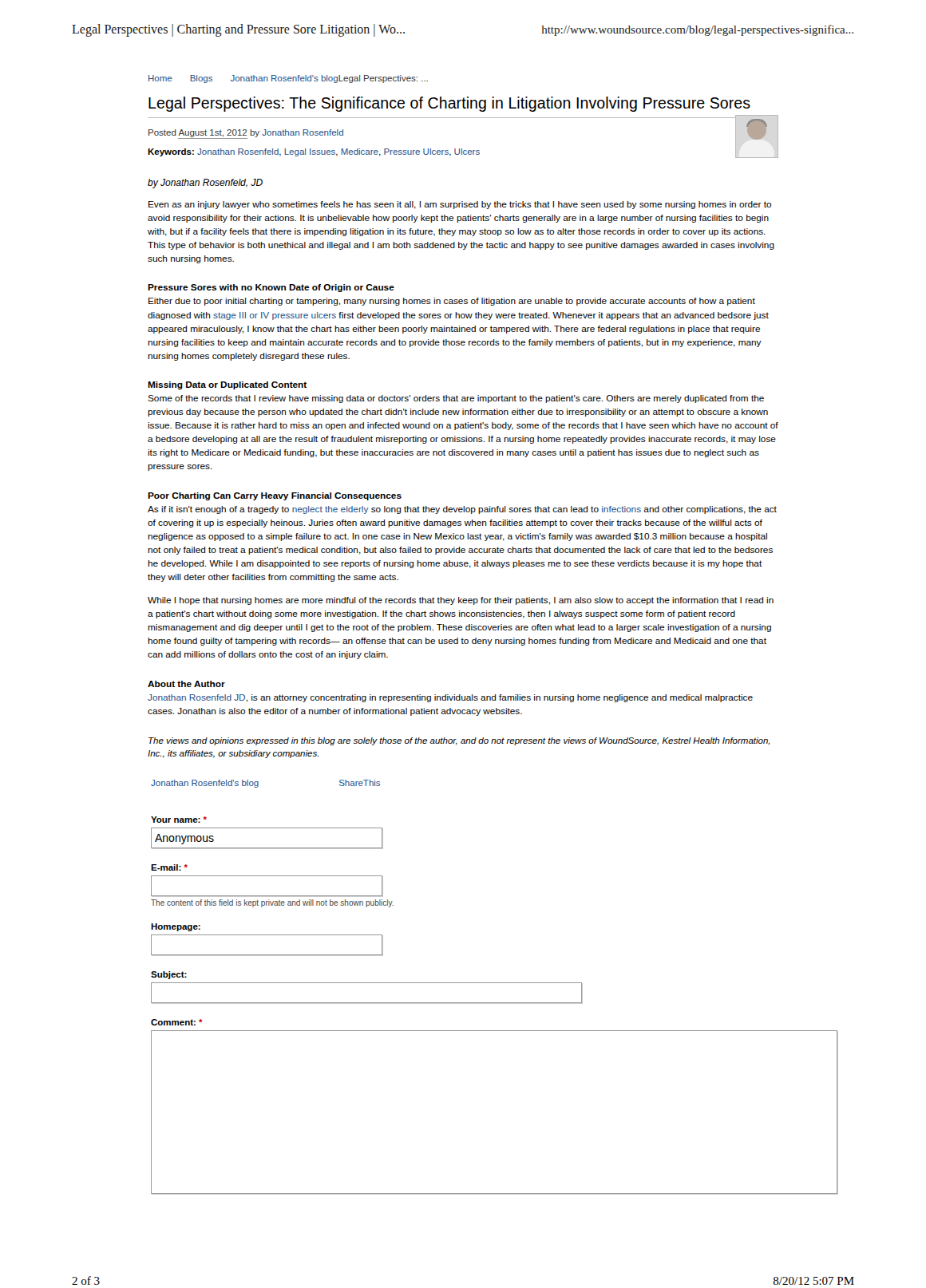Legal Perspectives | Charting and Pressure Sore Litigation | Wo...
http://www.woundsource.com/blog/legal-perspectives-significa...
Home Blogs Jonathan Rosenfeld's blog Legal Perspectives: ...
Legal Perspectives: The Significance of Charting in Litigation Involving Pressure Sores
Posted August 1st, 2012 by Jonathan Rosenfeld
Keywords: Jonathan Rosenfeld, Legal Issues, Medicare, Pressure Ulcers, Ulcers
by Jonathan Rosenfeld, JD
Even as an injury lawyer who sometimes feels he has seen it all, I am surprised by the tricks that I have seen used by some nursing homes in order to avoid responsibility for their actions. It is unbelievable how poorly kept the patients' charts generally are in a large number of nursing facilities to begin with, but if a facility feels that there is impending litigation in its future, they may stoop so low as to alter those records in order to cover up its actions. This type of behavior is both unethical and illegal and I am both saddened by the tactic and happy to see punitive damages awarded in cases involving such nursing homes.
Pressure Sores with no Known Date of Origin or Cause
Either due to poor initial charting or tampering, many nursing homes in cases of litigation are unable to provide accurate accounts of how a patient diagnosed with stage III or IV pressure ulcers first developed the sores or how they were treated. Whenever it appears that an advanced bedsore just appeared miraculously, I know that the chart has either been poorly maintained or tampered with. There are federal regulations in place that require nursing facilities to keep and maintain accurate records and to provide those records to the family members of patients, but in my experience, many nursing homes completely disregard these rules.
Missing Data or Duplicated Content
Some of the records that I review have missing data or doctors' orders that are important to the patient's care. Others are merely duplicated from the previous day because the person who updated the chart didn't include new information either due to irresponsibility or an attempt to obscure a known issue. Because it is rather hard to miss an open and infected wound on a patient's body, some of the records that I have seen which have no account of a bedsore developing at all are the result of fraudulent misreporting or omissions. If a nursing home repeatedly provides inaccurate records, it may lose its right to Medicare or Medicaid funding, but these inaccuracies are not discovered in many cases until a patient has issues due to neglect such as pressure sores.
Poor Charting Can Carry Heavy Financial Consequences
As if it isn't enough of a tragedy to neglect the elderly so long that they develop painful sores that can lead to infections and other complications, the act of covering it up is especially heinous. Juries often award punitive damages when facilities attempt to cover their tracks because of the willful acts of negligence as opposed to a simple failure to act. In one case in New Mexico last year, a victim's family was awarded $10.3 million because a hospital not only failed to treat a patient's medical condition, but also failed to provide accurate charts that documented the lack of care that led to the bedsores he developed. While I am disappointed to see reports of nursing home abuse, it always pleases me to see these verdicts because it is my hope that they will deter other facilities from committing the same acts.
While I hope that nursing homes are more mindful of the records that they keep for their patients, I am also slow to accept the information that I read in a patient's chart without doing some more investigation. If the chart shows inconsistencies, then I always suspect some form of patient record mismanagement and dig deeper until I get to the root of the problem. These discoveries are often what lead to a larger scale investigation of a nursing home found guilty of tampering with records— an offense that can be used to deny nursing homes funding from Medicare and Medicaid and one that can add millions of dollars onto the cost of an injury claim.
About the Author
Jonathan Rosenfeld JD, is an attorney concentrating in representing individuals and families in nursing home negligence and medical malpractice cases. Jonathan is also the editor of a number of informational patient advocacy websites.
The views and opinions expressed in this blog are solely those of the author, and do not represent the views of WoundSource, Kestrel Health Information, Inc., its affiliates, or subsidiary companies.
Jonathan Rosenfeld's blog ShareThis
Your name: *
E-mail: *
The content of this field is kept private and will not be shown publicly.
Homepage:
Subject:
Comment: *
2 of 3
8/20/12 5:07 PM